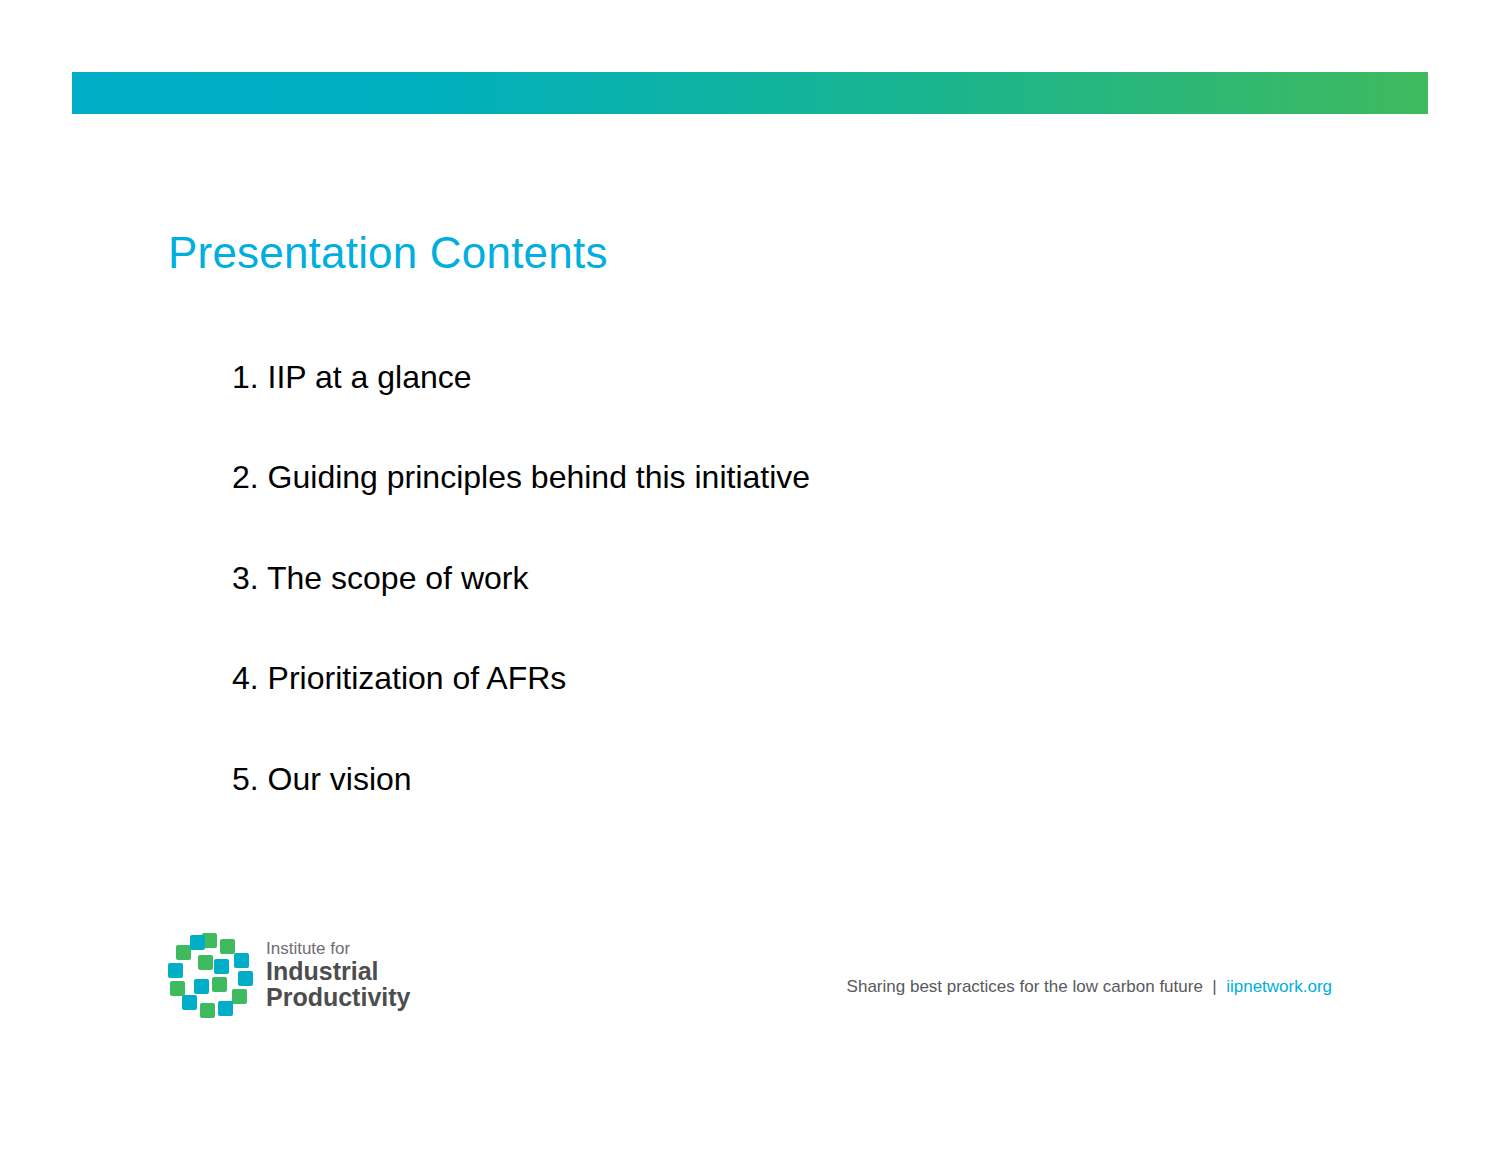Presentation Contents
1. IIP at a glance
2. Guiding principles behind this initiative
3. The scope of work
4. Prioritization of AFRs
5. Our vision
Institute for
Industrial
Productivity
Sharing best practices for the low carbon future | iipnetwork.org